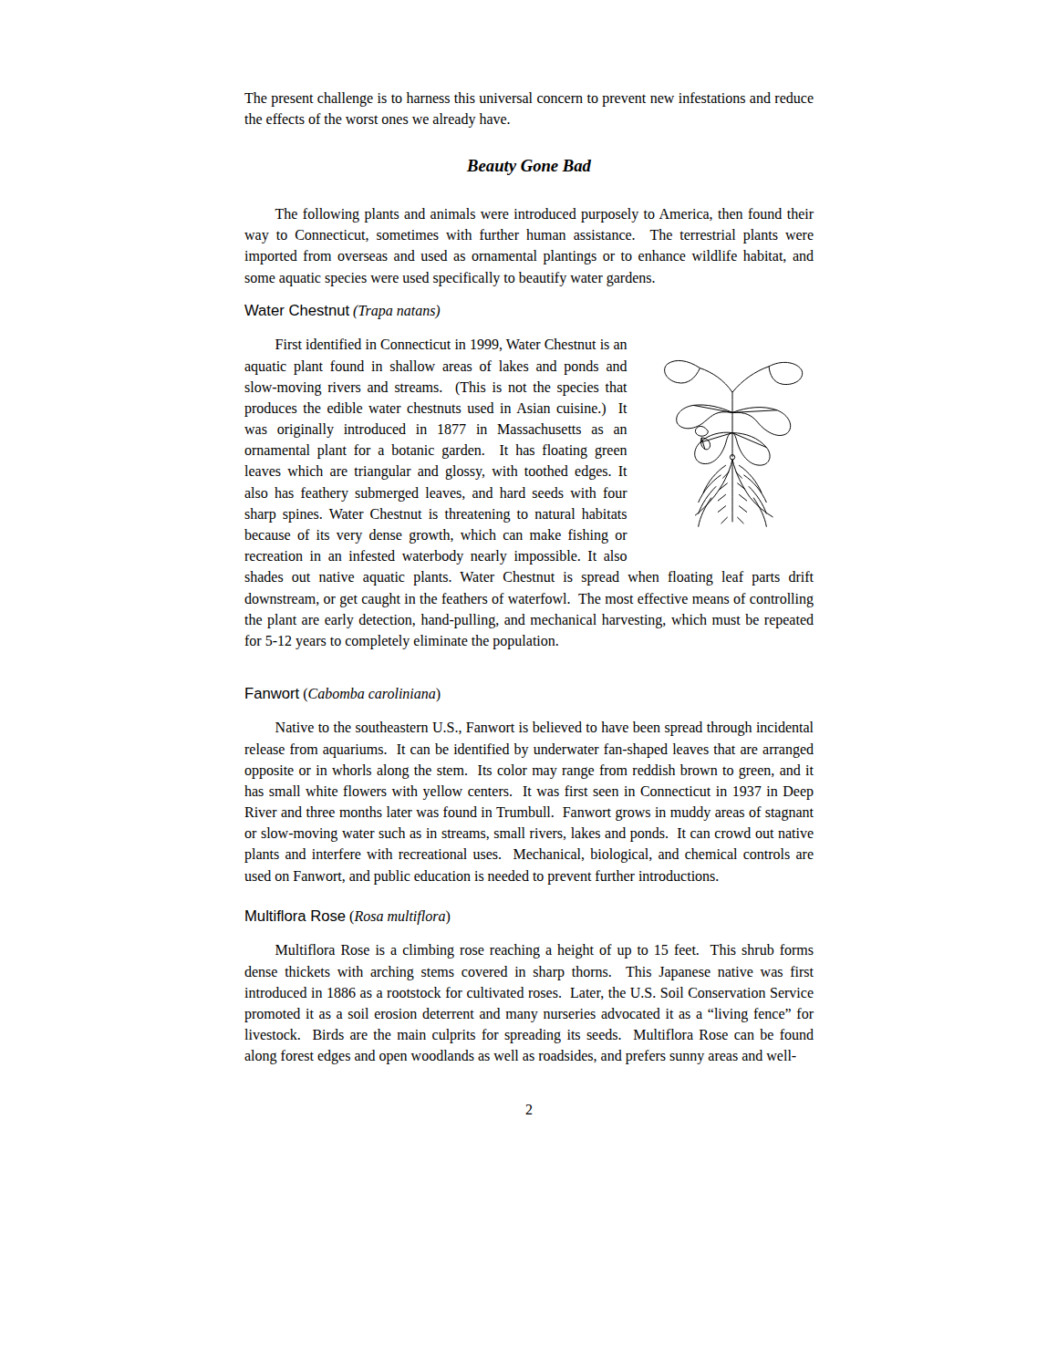The present challenge is to harness this universal concern to prevent new infestations and reduce the effects of the worst ones we already have.
Beauty Gone Bad
The following plants and animals were introduced purposely to America, then found their way to Connecticut, sometimes with further human assistance. The terrestrial plants were imported from overseas and used as ornamental plantings or to enhance wildlife habitat, and some aquatic species were used specifically to beautify water gardens.
Water Chestnut (Trapa natans)
First identified in Connecticut in 1999, Water Chestnut is an aquatic plant found in shallow areas of lakes and ponds and slow-moving rivers and streams. (This is not the species that produces the edible water chestnuts used in Asian cuisine.) It was originally introduced in 1877 in Massachusetts as an ornamental plant for a botanic garden. It has floating green leaves which are triangular and glossy, with toothed edges. It also has feathery submerged leaves, and hard seeds with four sharp spines. Water Chestnut is threatening to natural habitats because of its very dense growth, which can make fishing or recreation in an infested waterbody nearly impossible. It also shades out native aquatic plants. Water Chestnut is spread when floating leaf parts drift downstream, or get caught in the feathers of waterfowl. The most effective means of controlling the plant are early detection, hand-pulling, and mechanical harvesting, which must be repeated for 5-12 years to completely eliminate the population.
Fanwort (Cabomba caroliniana)
Native to the southeastern U.S., Fanwort is believed to have been spread through incidental release from aquariums. It can be identified by underwater fan-shaped leaves that are arranged opposite or in whorls along the stem. Its color may range from reddish brown to green, and it has small white flowers with yellow centers. It was first seen in Connecticut in 1937 in Deep River and three months later was found in Trumbull. Fanwort grows in muddy areas of stagnant or slow-moving water such as in streams, small rivers, lakes and ponds. It can crowd out native plants and interfere with recreational uses. Mechanical, biological, and chemical controls are used on Fanwort, and public education is needed to prevent further introductions.
Multiflora Rose (Rosa multiflora)
Multiflora Rose is a climbing rose reaching a height of up to 15 feet. This shrub forms dense thickets with arching stems covered in sharp thorns. This Japanese native was first introduced in 1886 as a rootstock for cultivated roses. Later, the U.S. Soil Conservation Service promoted it as a soil erosion deterrent and many nurseries advocated it as a “living fence” for livestock. Birds are the main culprits for spreading its seeds. Multiflora Rose can be found along forest edges and open woodlands as well as roadsides, and prefers sunny areas and well-
2